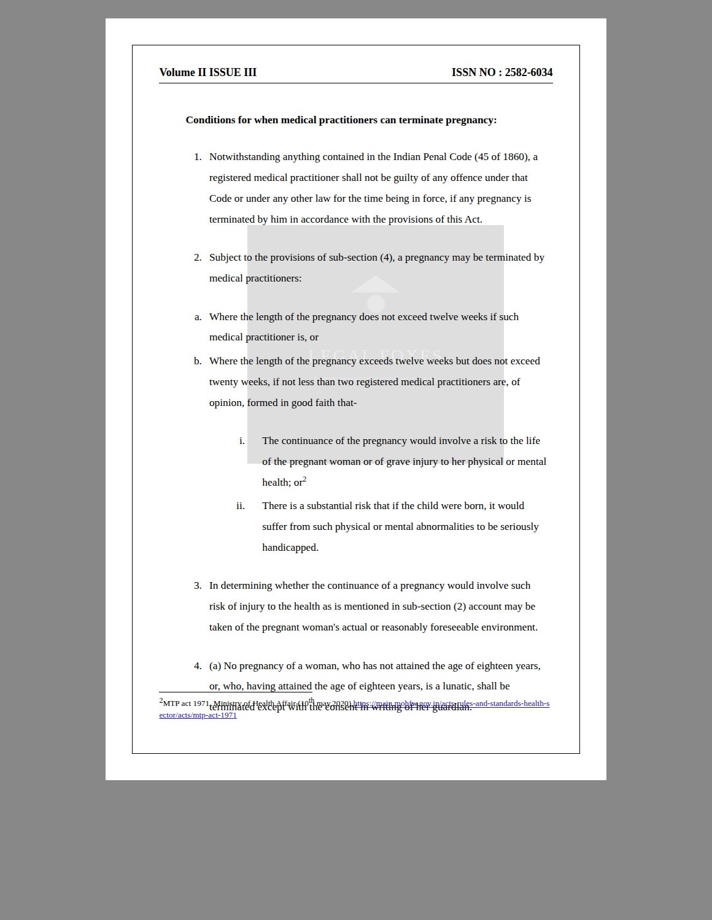Volume II ISSUE III ISSN NO : 2582-6034
LEGAL FOXES
YOUR MISSION YOUR SUCCESS
Conditions for when medical practitioners can terminate pregnancy:
Notwithstanding anything contained in the Indian Penal Code (45 of 1860), a registered medical practitioner shall not be guilty of any offence under that Code or under any other law for the time being in force, if any pregnancy is terminated by him in accordance with the provisions of this Act.
Subject to the provisions of sub-section (4), a pregnancy may be terminated by medical practitioners:
Where the length of the pregnancy does not exceed twelve weeks if such medical practitioner is, or
Where the length of the pregnancy exceeds twelve weeks but does not exceed twenty weeks, if not less than two registered medical practitioners are, of opinion, formed in good faith that-
The continuance of the pregnancy would involve a risk to the life of the pregnant woman or of grave injury to her physical or mental health; or2
There is a substantial risk that if the child were born, it would suffer from such physical or mental abnormalities to be seriously handicapped.
In determining whether the continuance of a pregnancy would involve such risk of injury to the health as is mentioned in sub-section (2) account may be taken of the pregnant woman's actual or reasonably foreseeable environment.
(a) No pregnancy of a woman, who has not attained the age of eighteen years, or, who, having attained the age of eighteen years, is a lunatic, shall be terminated except with the consent in writing of her guardian.
2MTP act 1971, Ministry of Health Affair (10th may,2020),https://main.mohfw.gov.in/acts-rules-and-standards-health-sector/acts/mtp-act-1971